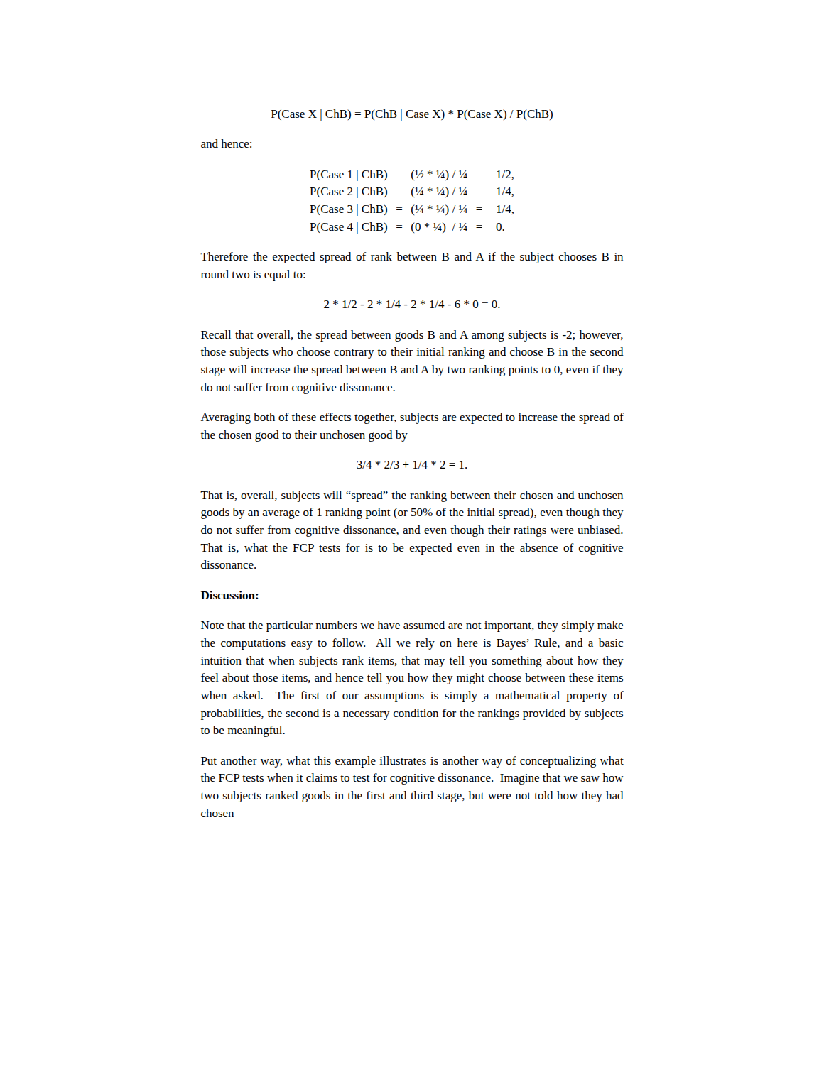P(Case X | ChB) = P(ChB | Case X) * P(Case X) / P(ChB)
and hence:
| P(Case 1 / ChB) | = | (½ * ¼) / ¼ | = | 1/2, |
| P(Case 2 / ChB) | = | (¼ * ¼) / ¼ | = | 1/4, |
| P(Case 3 / ChB) | = | (¼ * ¼) / ¼ | = | 1/4, |
| P(Case 4 / ChB) | = | (0 * ¼) / ¼ | = | 0. |
Therefore the expected spread of rank between B and A if the subject chooses B in round two is equal to:
2 * 1/2 - 2 * 1/4 - 2 * 1/4 - 6 * 0 = 0.
Recall that overall, the spread between goods B and A among subjects is -2; however, those subjects who choose contrary to their initial ranking and choose B in the second stage will increase the spread between B and A by two ranking points to 0, even if they do not suffer from cognitive dissonance.
Averaging both of these effects together, subjects are expected to increase the spread of the chosen good to their unchosen good by
3/4 * 2/3 + 1/4 * 2 = 1.
That is, overall, subjects will “spread” the ranking between their chosen and unchosen goods by an average of 1 ranking point (or 50% of the initial spread), even though they do not suffer from cognitive dissonance, and even though their ratings were unbiased. That is, what the FCP tests for is to be expected even in the absence of cognitive dissonance.
Discussion:
Note that the particular numbers we have assumed are not important, they simply make the computations easy to follow. All we rely on here is Bayes’ Rule, and a basic intuition that when subjects rank items, that may tell you something about how they feel about those items, and hence tell you how they might choose between these items when asked. The first of our assumptions is simply a mathematical property of probabilities, the second is a necessary condition for the rankings provided by subjects to be meaningful.
Put another way, what this example illustrates is another way of conceptualizing what the FCP tests when it claims to test for cognitive dissonance. Imagine that we saw how two subjects ranked goods in the first and third stage, but were not told how they had chosen